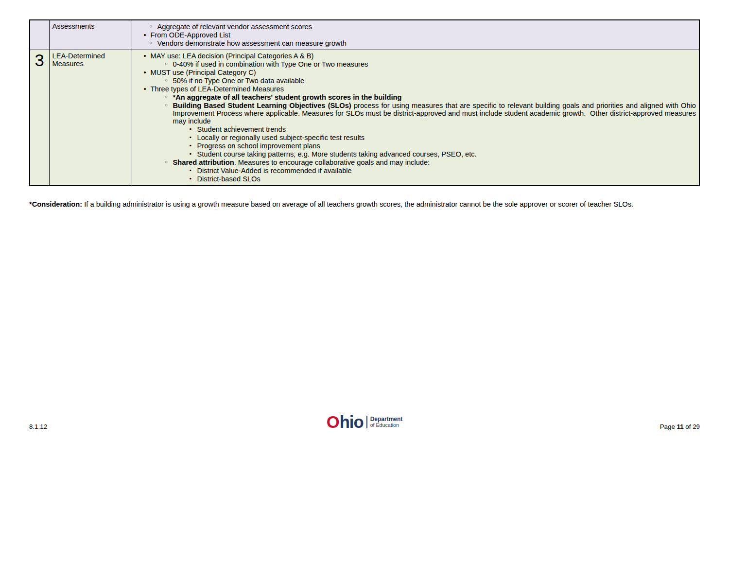| | Assessments | Aggregate of relevant vendor assessment scores From ODE-Approved List Vendors demonstrate how assessment can measure growth |
| 3 | LEA-Determined Measures | MAY use: LEA decision (Principal Categories A & B) 0-40% if used in combination with Type One or Two measures MUST use (Principal Category C) 50% if no Type One or Two data available Three types of LEA-Determined Measures *An aggregate of all teachers' student growth scores in the building Building Based Student Learning Objectives (SLOs) process for using measures that are specific to relevant building goals and priorities and aligned with Ohio Improvement Process where applicable. Measures for SLOs must be district-approved and must include student academic growth. Other district-approved measures may include Student achievement trends Locally or regionally used subject-specific test results Progress on school improvement plans Student course taking patterns, e.g. More students taking advanced courses, PSEO, etc. Shared attribution . Measures to encourage collaborative goals and may include: District Value-Added is recommended if available District-based SLOs |
*Consideration: If a building administrator is using a growth measure based on average of all teachers growth scores, the administrator cannot be the sole approver or scorer of teacher SLOs.
8.1.12
Ohio Department of Education
Page 11 of 29